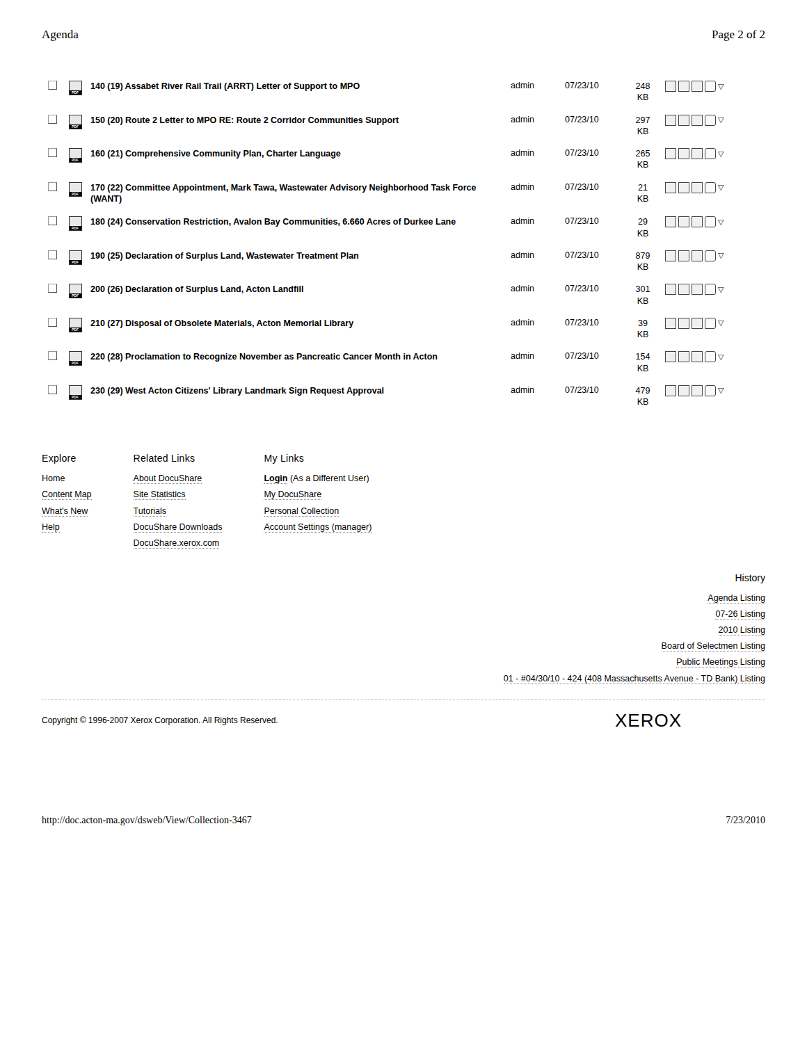Agenda Page 2 of 2
| | | 140 (19) Assabet River Rail Trail (ARRT) Letter of Support to MPO | admin | 07/23/10 | 248 KB | ▽ |
| | | 150 (20) Route 2 Letter to MPO RE: Route 2 Corridor Communities Support | admin | 07/23/10 | 297 KB | ▽ |
| | | 160 (21) Comprehensive Community Plan, Charter Language | admin | 07/23/10 | 265 KB | ▽ |
| | | 170 (22) Committee Appointment, Mark Tawa, Wastewater Advisory Neighborhood Task Force (WANT) | admin | 07/23/10 | 21 KB | ▽ |
| | | 180 (24) Conservation Restriction, Avalon Bay Communities, 6.660 Acres of Durkee Lane | admin | 07/23/10 | 29 KB | ▽ |
| | | 190 (25) Declaration of Surplus Land, Wastewater Treatment Plan | admin | 07/23/10 | 879 KB | ▽ |
| | | 200 (26) Declaration of Surplus Land, Acton Landfill | admin | 07/23/10 | 301 KB | ▽ |
| | | 210 (27) Disposal of Obsolete Materials, Acton Memorial Library | admin | 07/23/10 | 39 KB | ▽ |
| | | 220 (28) Proclamation to Recognize November as Pancreatic Cancer Month in Acton | admin | 07/23/10 | 154 KB | ▽ |
| | | 230 (29) West Acton Citizens' Library Landmark Sign Request Approval | admin | 07/23/10 | 479 KB | ▽ |
Explore
Home
Content Map
What's New
Help
Related Links
About DocuShare
Site Statistics
Tutorials
DocuShare Downloads
DocuShare.xerox.com
My Links
Login (As a Different User)
My DocuShare
Personal Collection
Account Settings (manager)
History
Agenda Listing
07-26 Listing
2010 Listing
Board of Selectmen Listing
Public Meetings Listing
01 - #04/30/10 - 424 (408 Massachusetts Avenue - TD Bank) Listing
Copyright © 1996-2007 Xerox Corporation. All Rights Reserved. XEROX
http://doc.acton-ma.gov/dsweb/View/Collection-3467 7/23/2010